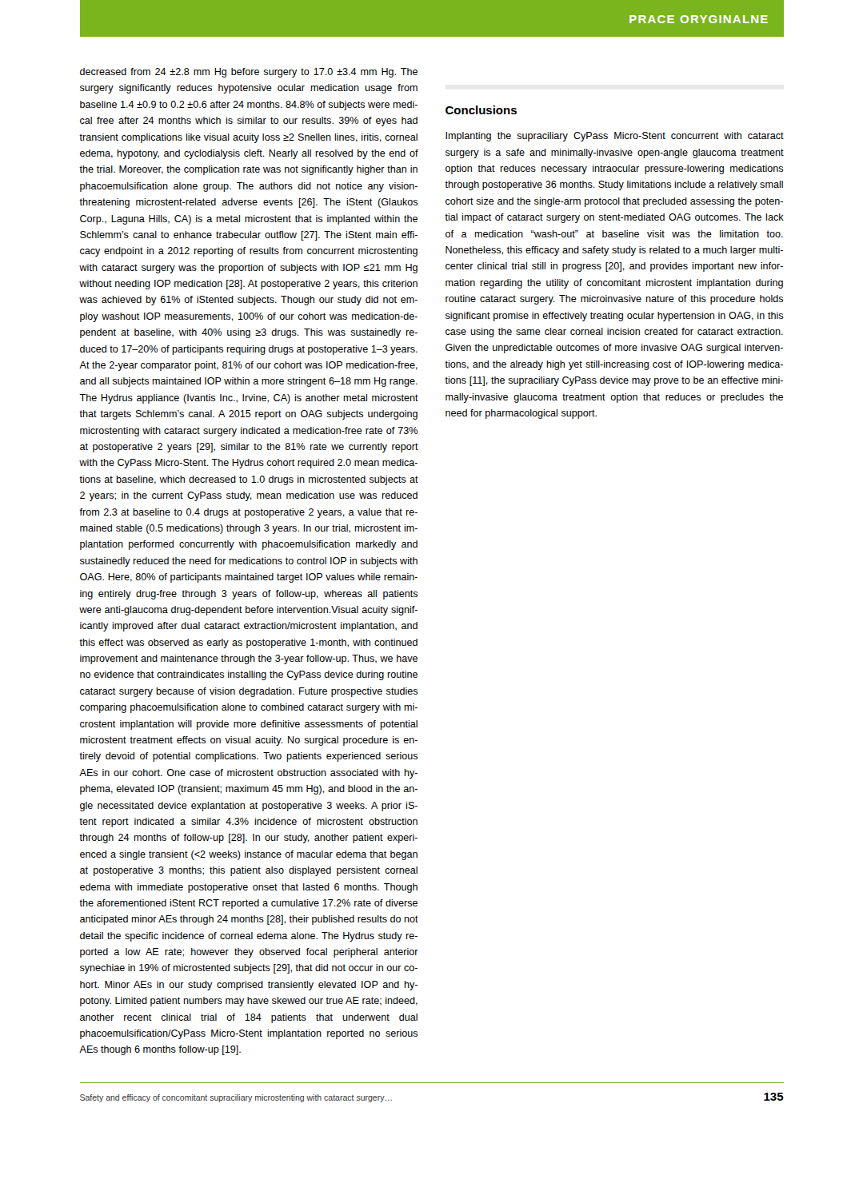PRACE ORYGINALNE
decreased from 24 ±2.8 mm Hg before surgery to 17.0 ±3.4 mm Hg. The surgery significantly reduces hypotensive ocular medication usage from baseline 1.4 ±0.9 to 0.2 ±0.6 after 24 months. 84.8% of subjects were medical free after 24 months which is similar to our results. 39% of eyes had transient complications like visual acuity loss ≥2 Snellen lines, iritis, corneal edema, hypotony, and cyclodialysis cleft. Nearly all resolved by the end of the trial. Moreover, the complication rate was not significantly higher than in phacoemulsification alone group. The authors did not notice any vision-threatening microstent-related adverse events [26]. The iStent (Glaukos Corp., Laguna Hills, CA) is a metal microstent that is implanted within the Schlemm’s canal to enhance trabecular outflow [27]. The iStent main efficacy endpoint in a 2012 reporting of results from concurrent microstenting with cataract surgery was the proportion of subjects with IOP ≤21 mm Hg without needing IOP medication [28]. At postoperative 2 years, this criterion was achieved by 61% of iStented subjects. Though our study did not employ washout IOP measurements, 100% of our cohort was medication-dependent at baseline, with 40% using ≥3 drugs. This was sustainedly reduced to 17–20% of participants requiring drugs at postoperative 1–3 years. At the 2-year comparator point, 81% of our cohort was IOP medication-free, and all subjects maintained IOP within a more stringent 6–18 mm Hg range. The Hydrus appliance (Ivantis Inc., Irvine, CA) is another metal microstent that targets Schlemm’s canal. A 2015 report on OAG subjects undergoing microstenting with cataract surgery indicated a medication-free rate of 73% at postoperative 2 years [29], similar to the 81% rate we currently report with the CyPass Micro-Stent. The Hydrus cohort required 2.0 mean medications at baseline, which decreased to 1.0 drugs in microstented subjects at 2 years; in the current CyPass study, mean medication use was reduced from 2.3 at baseline to 0.4 drugs at postoperative 2 years, a value that remained stable (0.5 medications) through 3 years. In our trial, microstent implantation performed concurrently with phacoemulsification markedly and sustainedly reduced the need for medications to control IOP in subjects with OAG. Here, 80% of participants maintained target IOP values while remaining entirely drug-free through 3 years of follow-up, whereas all patients were anti-glaucoma drug-dependent before intervention.Visual acuity significantly improved after dual cataract extraction/microstent implantation, and this effect was observed as early as postoperative 1-month, with continued improvement and maintenance through the 3-year follow-up. Thus, we have no evidence that contraindicates installing the CyPass device during routine cataract surgery because of vision degradation. Future prospective studies comparing phacoemulsification alone to combined cataract surgery with microstent implantation will provide more definitive assessments of potential microstent treatment effects on visual acuity. No surgical procedure is entirely devoid of potential complications. Two patients experienced serious AEs in our cohort. One case of microstent obstruction associated with hyphema, elevated IOP (transient; maximum 45 mm Hg), and blood in the angle necessitated device explantation at postoperative 3 weeks. A prior iStent report indicated a similar 4.3% incidence of microstent obstruction through 24 months of follow-up [28]. In our study, another patient experienced a single transient (<2 weeks) instance of macular edema that began at postoperative 3 months; this patient also displayed persistent corneal edema with immediate postoperative onset that lasted 6 months. Though the aforementioned iStent RCT reported a cumulative 17.2% rate of diverse anticipated minor AEs through 24 months [28], their published results do not detail the specific incidence of corneal edema alone. The Hydrus study reported a low AE rate; however they observed focal peripheral anterior synechiae in 19% of microstented subjects [29], that did not occur in our cohort. Minor AEs in our study comprised transiently elevated IOP and hypotony. Limited patient numbers may have skewed our true AE rate; indeed, another recent clinical trial of 184 patients that underwent dual phacoemulsification/CyPass Micro-Stent implantation reported no serious AEs though 6 months follow-up [19].
Conclusions
Implanting the supraciliary CyPass Micro-Stent concurrent with cataract surgery is a safe and minimally-invasive open-angle glaucoma treatment option that reduces necessary intraocular pressure-lowering medications through postoperative 36 months. Study limitations include a relatively small cohort size and the single-arm protocol that precluded assessing the potential impact of cataract surgery on stent-mediated OAG outcomes. The lack of a medication “wash-out” at baseline visit was the limitation too. Nonetheless, this efficacy and safety study is related to a much larger multicenter clinical trial still in progress [20], and provides important new information regarding the utility of concomitant microstent implantation during routine cataract surgery. The microinvasive nature of this procedure holds significant promise in effectively treating ocular hypertension in OAG, in this case using the same clear corneal incision created for cataract extraction. Given the unpredictable outcomes of more invasive OAG surgical interventions, and the already high yet still-increasing cost of IOP-lowering medications [11], the supraciliary CyPass device may prove to be an effective minimally-invasive glaucoma treatment option that reduces or precludes the need for pharmacological support.
Safety and efficacy of concomitant supraciliary microstenting with cataract surgery…
135